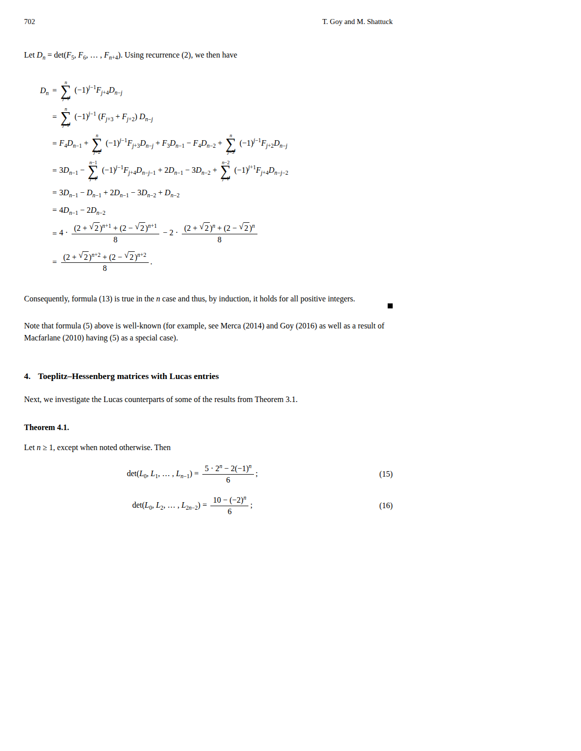702 T. Goy and M. Shattuck
Let Dn = det(F5, F6, … , Fn+4). Using recurrence (2), we then have
Dn
=
n∑j=1 (−1)j−1Fj+4Dn−j
=
n∑j=1 (−1)j−1 (Fj+3 + Fj+2) Dn−j
=
F4Dn−1 + n∑j=2 (−1)j−1Fj+3Dn−j + F3Dn−1 − F4Dn−2 + n∑j=3 (−1)j−1Fj+2Dn−j
=
3Dn−1 − n−1∑j=1 (−1)j−1Fj+4Dn−j−1 + 2Dn−1 − 3Dn−2 + n−2∑j=1 (−1)j+1Fj+4Dn−j−2
=
3Dn−1 − Dn−1 + 2Dn−1 − 3Dn−2 + Dn−2
=
4Dn−1 − 2Dn−2
=
4 · (2 + 2)n+1 + (2 − 2)n+1 8 − 2 · (2 + 2)n + (2 − 2)n 8
=
(2 + 2)n+2 + (2 − 2)n+2 8 .
Consequently, formula (13) is true in the n case and thus, by induction, it holds for all positive integers.
Note that formula (5) above is well-known (for example, see Merca (2014) and Goy (2016) as well as a result of Macfarlane (2010) having (5) as a special case).
4. Toeplitz–Hessenberg matrices with Lucas entries
Next, we investigate the Lucas counterparts of some of the results from Theorem 3.1.
Theorem 4.1.
Let n ≥ 1, except when noted otherwise. Then
det(L0, L1, … , Ln−1) = 5 · 2n − 2(−1)n 6 ;
(15)
det(L0, L2, … , L2n−2) = 10 − (−2)n 6 ;
(16)